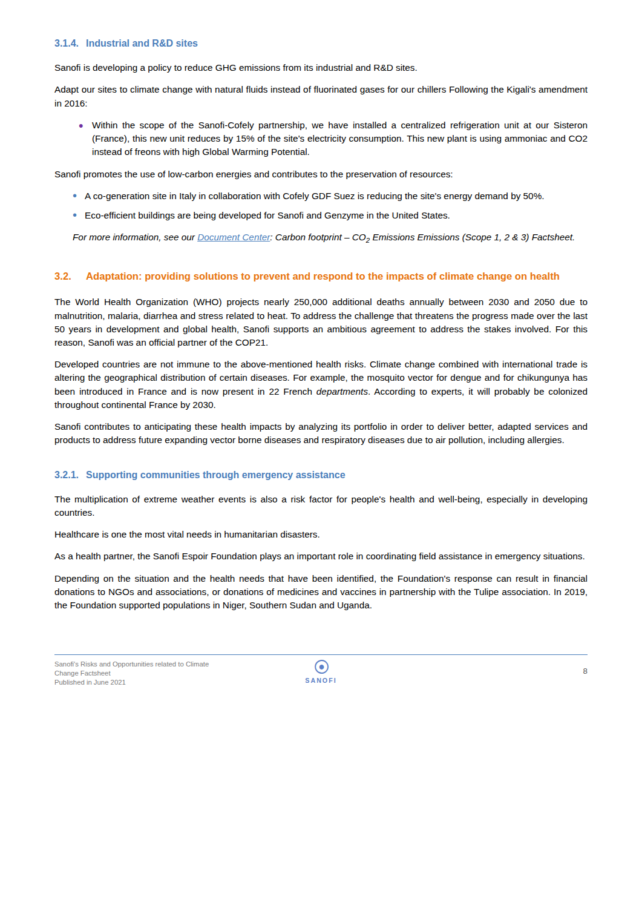3.1.4. Industrial and R&D sites
Sanofi is developing a policy to reduce GHG emissions from its industrial and R&D sites.
Adapt our sites to climate change with natural fluids instead of fluorinated gases for our chillers Following the Kigali's amendment in 2016:
Within the scope of the Sanofi-Cofely partnership, we have installed a centralized refrigeration unit at our Sisteron (France), this new unit reduces by 15% of the site's electricity consumption. This new plant is using ammoniac and CO2 instead of freons with high Global Warming Potential.
Sanofi promotes the use of low-carbon energies and contributes to the preservation of resources:
A co-generation site in Italy in collaboration with Cofely GDF Suez is reducing the site's energy demand by 50%.
Eco-efficient buildings are being developed for Sanofi and Genzyme in the United States.
For more information, see our Document Center: Carbon footprint – CO2 Emissions Emissions (Scope 1, 2 & 3) Factsheet.
3.2. Adaptation: providing solutions to prevent and respond to the impacts of climate change on health
The World Health Organization (WHO) projects nearly 250,000 additional deaths annually between 2030 and 2050 due to malnutrition, malaria, diarrhea and stress related to heat. To address the challenge that threatens the progress made over the last 50 years in development and global health, Sanofi supports an ambitious agreement to address the stakes involved. For this reason, Sanofi was an official partner of the COP21.
Developed countries are not immune to the above-mentioned health risks. Climate change combined with international trade is altering the geographical distribution of certain diseases. For example, the mosquito vector for dengue and for chikungunya has been introduced in France and is now present in 22 French departments. According to experts, it will probably be colonized throughout continental France by 2030.
Sanofi contributes to anticipating these health impacts by analyzing its portfolio in order to deliver better, adapted services and products to address future expanding vector borne diseases and respiratory diseases due to air pollution, including allergies.
3.2.1. Supporting communities through emergency assistance
The multiplication of extreme weather events is also a risk factor for people's health and well-being, especially in developing countries.
Healthcare is one the most vital needs in humanitarian disasters.
As a health partner, the Sanofi Espoir Foundation plays an important role in coordinating field assistance in emergency situations.
Depending on the situation and the health needs that have been identified, the Foundation's response can result in financial donations to NGOs and associations, or donations of medicines and vaccines in partnership with the Tulipe association. In 2019, the Foundation supported populations in Niger, Southern Sudan and Uganda.
Sanofi's Risks and Opportunities related to Climate
Change Factsheet
Published in June 2021
⦿
SANOFI
8